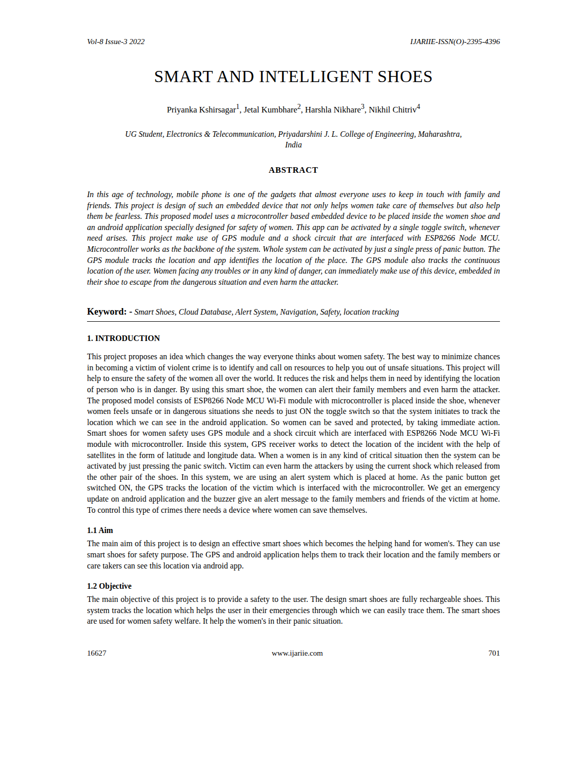Vol-8 Issue-3 2022 IJARIIE-ISSN(O)-2395-4396
SMART AND INTELLIGENT SHOES
Priyanka Kshirsagar1, Jetal Kumbhare2, Harshla Nikhare3, Nikhil Chitriv4
UG Student, Electronics & Telecommunication, Priyadarshini J. L. College of Engineering, Maharashtra, India
ABSTRACT
In this age of technology, mobile phone is one of the gadgets that almost everyone uses to keep in touch with family and friends. This project is design of such an embedded device that not only helps women take care of themselves but also help them be fearless. This proposed model uses a microcontroller based embedded device to be placed inside the women shoe and an android application specially designed for safety of women. This app can be activated by a single toggle switch, whenever need arises. This project make use of GPS module and a shock circuit that are interfaced with ESP8266 Node MCU. Microcontroller works as the backbone of the system. Whole system can be activated by just a single press of panic button. The GPS module tracks the location and app identifies the location of the place. The GPS module also tracks the continuous location of the user. Women facing any troubles or in any kind of danger, can immediately make use of this device, embedded in their shoe to escape from the dangerous situation and even harm the attacker.
Keyword: - Smart Shoes, Cloud Database, Alert System, Navigation, Safety, location tracking
1. INTRODUCTION
This project proposes an idea which changes the way everyone thinks about women safety. The best way to minimize chances in becoming a victim of violent crime is to identify and call on resources to help you out of unsafe situations. This project will help to ensure the safety of the women all over the world. It reduces the risk and helps them in need by identifying the location of person who is in danger. By using this smart shoe, the women can alert their family members and even harm the attacker. The proposed model consists of ESP8266 Node MCU Wi-Fi module with microcontroller is placed inside the shoe, whenever women feels unsafe or in dangerous situations she needs to just ON the toggle switch so that the system initiates to track the location which we can see in the android application. So women can be saved and protected, by taking immediate action. Smart shoes for women safety uses GPS module and a shock circuit which are interfaced with ESP8266 Node MCU Wi-Fi module with microcontroller. Inside this system, GPS receiver works to detect the location of the incident with the help of satellites in the form of latitude and longitude data. When a women is in any kind of critical situation then the system can be activated by just pressing the panic switch. Victim can even harm the attackers by using the current shock which released from the other pair of the shoes. In this system, we are using an alert system which is placed at home. As the panic button get switched ON, the GPS tracks the location of the victim which is interfaced with the microcontroller. We get an emergency update on android application and the buzzer give an alert message to the family members and friends of the victim at home. To control this type of crimes there needs a device where women can save themselves.
1.1 Aim
The main aim of this project is to design an effective smart shoes which becomes the helping hand for women's. They can use smart shoes for safety purpose. The GPS and android application helps them to track their location and the family members or care takers can see this location via android app.
1.2 Objective
The main objective of this project is to provide a safety to the user. The design smart shoes are fully rechargeable shoes. This system tracks the location which helps the user in their emergencies through which we can easily trace them. The smart shoes are used for women safety welfare. It help the women's in their panic situation.
16627 www.ijariie.com 701